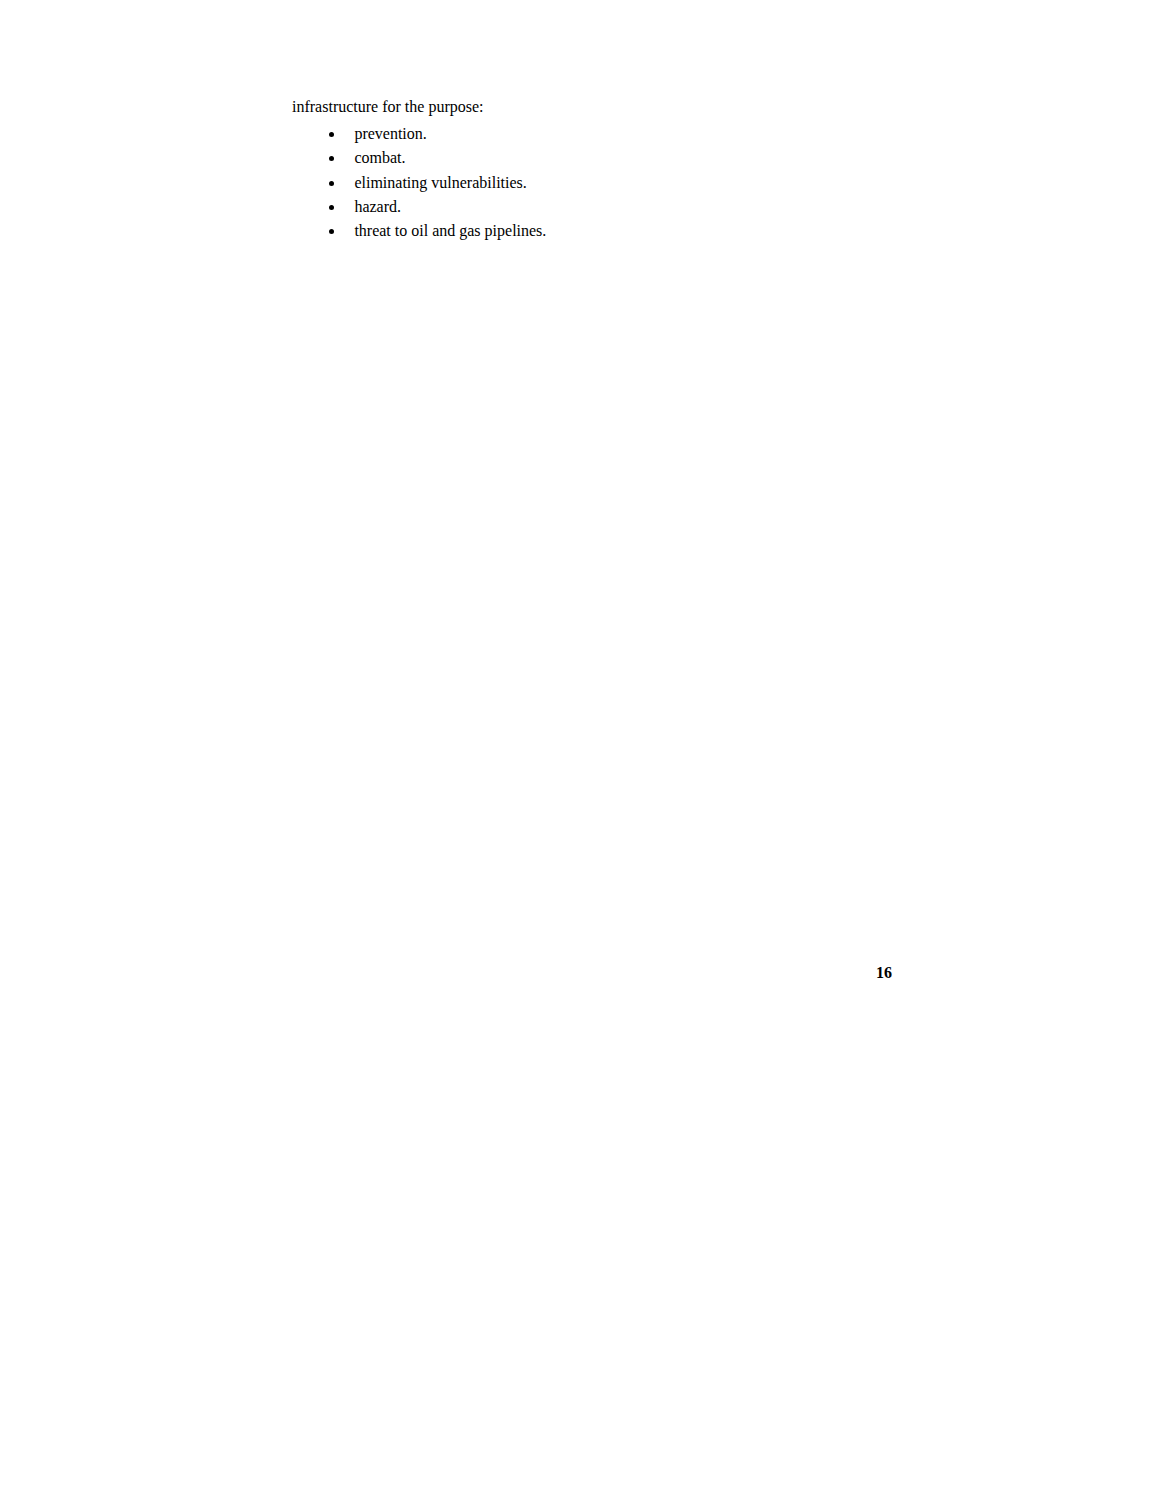infrastructure for the purpose:
prevention.
combat.
eliminating vulnerabilities.
hazard.
threat to oil and gas pipelines.
16